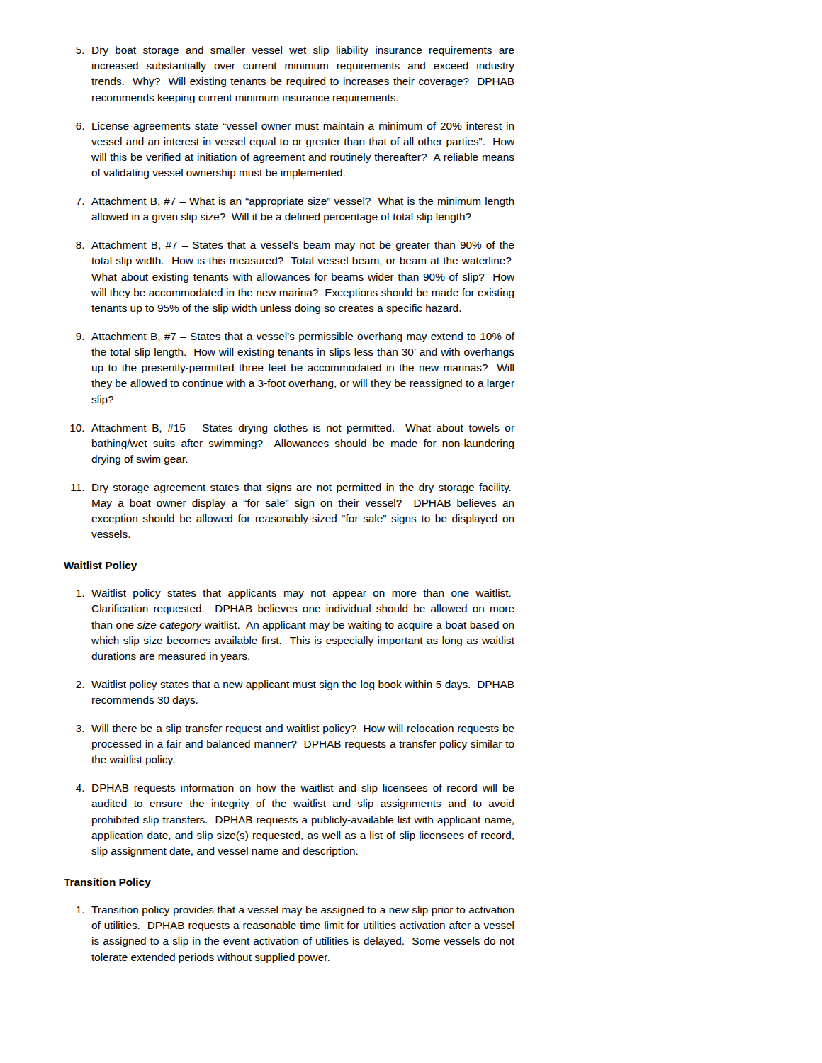Dry boat storage and smaller vessel wet slip liability insurance requirements are increased substantially over current minimum requirements and exceed industry trends. Why? Will existing tenants be required to increases their coverage? DPHAB recommends keeping current minimum insurance requirements.
License agreements state “vessel owner must maintain a minimum of 20% interest in vessel and an interest in vessel equal to or greater than that of all other parties”. How will this be verified at initiation of agreement and routinely thereafter? A reliable means of validating vessel ownership must be implemented.
Attachment B, #7 – What is an “appropriate size” vessel? What is the minimum length allowed in a given slip size? Will it be a defined percentage of total slip length?
Attachment B, #7 – States that a vessel’s beam may not be greater than 90% of the total slip width. How is this measured? Total vessel beam, or beam at the waterline? What about existing tenants with allowances for beams wider than 90% of slip? How will they be accommodated in the new marina? Exceptions should be made for existing tenants up to 95% of the slip width unless doing so creates a specific hazard.
Attachment B, #7 – States that a vessel’s permissible overhang may extend to 10% of the total slip length. How will existing tenants in slips less than 30’ and with overhangs up to the presently-permitted three feet be accommodated in the new marinas? Will they be allowed to continue with a 3-foot overhang, or will they be reassigned to a larger slip?
Attachment B, #15 – States drying clothes is not permitted. What about towels or bathing/wet suits after swimming? Allowances should be made for non-laundering drying of swim gear.
Dry storage agreement states that signs are not permitted in the dry storage facility. May a boat owner display a “for sale” sign on their vessel? DPHAB believes an exception should be allowed for reasonably-sized “for sale” signs to be displayed on vessels.
Waitlist Policy
Waitlist policy states that applicants may not appear on more than one waitlist. Clarification requested. DPHAB believes one individual should be allowed on more than one size category waitlist. An applicant may be waiting to acquire a boat based on which slip size becomes available first. This is especially important as long as waitlist durations are measured in years.
Waitlist policy states that a new applicant must sign the log book within 5 days. DPHAB recommends 30 days.
Will there be a slip transfer request and waitlist policy? How will relocation requests be processed in a fair and balanced manner? DPHAB requests a transfer policy similar to the waitlist policy.
DPHAB requests information on how the waitlist and slip licensees of record will be audited to ensure the integrity of the waitlist and slip assignments and to avoid prohibited slip transfers. DPHAB requests a publicly-available list with applicant name, application date, and slip size(s) requested, as well as a list of slip licensees of record, slip assignment date, and vessel name and description.
Transition Policy
Transition policy provides that a vessel may be assigned to a new slip prior to activation of utilities. DPHAB requests a reasonable time limit for utilities activation after a vessel is assigned to a slip in the event activation of utilities is delayed. Some vessels do not tolerate extended periods without supplied power.